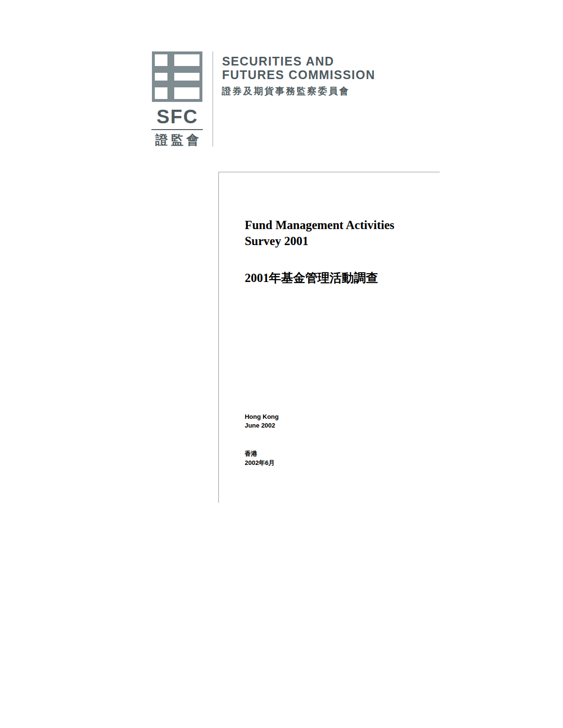SFC
證監會
SECURITIES AND
FUTURES COMMISSION
證券及期貨事務監察委員會
Fund Management Activities
Survey 2001
2001年基金管理活動調查
Hong Kong
June 2002
香港
2002年6月